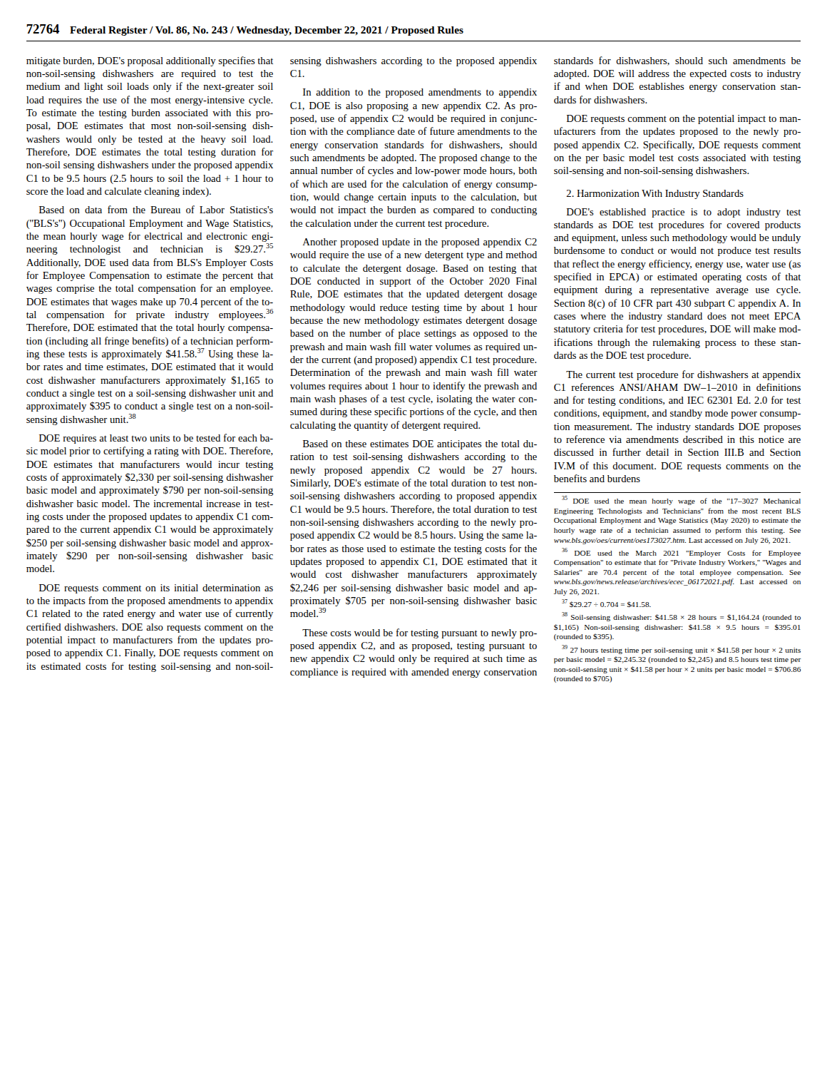72764 Federal Register / Vol. 86, No. 243 / Wednesday, December 22, 2021 / Proposed Rules
mitigate burden, DOE's proposal additionally specifies that non-soil-sensing dishwashers are required to test the medium and light soil loads only if the next-greater soil load requires the use of the most energy-intensive cycle. To estimate the testing burden associated with this proposal, DOE estimates that most non-soil-sensing dishwashers would only be tested at the heavy soil load. Therefore, DOE estimates the total testing duration for non-soil sensing dishwashers under the proposed appendix C1 to be 9.5 hours (2.5 hours to soil the load + 1 hour to score the load and calculate cleaning index).
Based on data from the Bureau of Labor Statistics's (''BLS's'') Occupational Employment and Wage Statistics, the mean hourly wage for electrical and electronic engineering technologist and technician is $29.27.35 Additionally, DOE used data from BLS's Employer Costs for Employee Compensation to estimate the percent that wages comprise the total compensation for an employee. DOE estimates that wages make up 70.4 percent of the total compensation for private industry employees.36 Therefore, DOE estimated that the total hourly compensation (including all fringe benefits) of a technician performing these tests is approximately $41.58.37 Using these labor rates and time estimates, DOE estimated that it would cost dishwasher manufacturers approximately $1,165 to conduct a single test on a soil-sensing dishwasher unit and approximately $395 to conduct a single test on a non-soil-sensing dishwasher unit.38
DOE requires at least two units to be tested for each basic model prior to certifying a rating with DOE. Therefore, DOE estimates that manufacturers would incur testing costs of approximately $2,330 per soil-sensing dishwasher basic model and approximately $790 per non-soil-sensing dishwasher basic model. The incremental increase in testing costs under the proposed updates to appendix C1 compared to the current appendix C1 would be approximately $250 per soil-sensing dishwasher basic model and approximately $290 per non-soil-sensing dishwasher basic model.
DOE requests comment on its initial determination as to the impacts from the proposed amendments to appendix C1 related to the rated energy and water use of currently certified dishwashers. DOE also requests comment on the potential impact to manufacturers from the updates proposed to appendix C1. Finally, DOE requests comment on its estimated costs for testing soil-sensing and non-soil-sensing dishwashers according to the proposed appendix C1.
In addition to the proposed amendments to appendix C1, DOE is also proposing a new appendix C2. As proposed, use of appendix C2 would be required in conjunction with the compliance date of future amendments to the energy conservation standards for dishwashers, should such amendments be adopted. The proposed change to the annual number of cycles and low-power mode hours, both of which are used for the calculation of energy consumption, would change certain inputs to the calculation, but would not impact the burden as compared to conducting the calculation under the current test procedure.
Another proposed update in the proposed appendix C2 would require the use of a new detergent type and method to calculate the detergent dosage. Based on testing that DOE conducted in support of the October 2020 Final Rule, DOE estimates that the updated detergent dosage methodology would reduce testing time by about 1 hour because the new methodology estimates detergent dosage based on the number of place settings as opposed to the prewash and main wash fill water volumes as required under the current (and proposed) appendix C1 test procedure. Determination of the prewash and main wash fill water volumes requires about 1 hour to identify the prewash and main wash phases of a test cycle, isolating the water consumed during these specific portions of the cycle, and then calculating the quantity of detergent required.
Based on these estimates DOE anticipates the total duration to test soil-sensing dishwashers according to the newly proposed appendix C2 would be 27 hours. Similarly, DOE's estimate of the total duration to test non-soil-sensing dishwashers according to proposed appendix C1 would be 9.5 hours. Therefore, the total duration to test non-soil-sensing dishwashers according to the newly proposed appendix C2 would be 8.5 hours. Using the same labor rates as those used to estimate the testing costs for the updates proposed to appendix C1, DOE estimated that it would cost dishwasher manufacturers approximately $2,246 per soil-sensing dishwasher basic model and approximately $705 per non-soil-sensing dishwasher basic model.39
These costs would be for testing pursuant to newly proposed appendix C2, and as proposed, testing pursuant to new appendix C2 would only be required at such time as compliance is required with amended energy conservation standards for dishwashers, should such amendments be adopted. DOE will address the expected costs to industry if and when DOE establishes energy conservation standards for dishwashers.
DOE requests comment on the potential impact to manufacturers from the updates proposed to the newly proposed appendix C2. Specifically, DOE requests comment on the per basic model test costs associated with testing soil-sensing and non-soil-sensing dishwashers.
2. Harmonization With Industry Standards
DOE's established practice is to adopt industry test standards as DOE test procedures for covered products and equipment, unless such methodology would be unduly burdensome to conduct or would not produce test results that reflect the energy efficiency, energy use, water use (as specified in EPCA) or estimated operating costs of that equipment during a representative average use cycle. Section 8(c) of 10 CFR part 430 subpart C appendix A. In cases where the industry standard does not meet EPCA statutory criteria for test procedures, DOE will make modifications through the rulemaking process to these standards as the DOE test procedure.
The current test procedure for dishwashers at appendix C1 references ANSI/AHAM DW–1–2010 in definitions and for testing conditions, and IEC 62301 Ed. 2.0 for test conditions, equipment, and standby mode power consumption measurement. The industry standards DOE proposes to reference via amendments described in this notice are discussed in further detail in Section III.B and Section IV.M of this document. DOE requests comments on the benefits and burdens
35 DOE used the mean hourly wage of the ''17–3027 Mechanical Engineering Technologists and Technicians'' from the most recent BLS Occupational Employment and Wage Statistics (May 2020) to estimate the hourly wage rate of a technician assumed to perform this testing. See www.bls.gov/oes/current/oes173027.htm. Last accessed on July 26, 2021.
36 DOE used the March 2021 ''Employer Costs for Employee Compensation'' to estimate that for ''Private Industry Workers,'' ''Wages and Salaries'' are 70.4 percent of the total employee compensation. See www.bls.gov/news.release/archives/ecec_06172021.pdf. Last accessed on July 26, 2021.
37 $29.27 ÷ 0.704 = $41.58.
38 Soil-sensing dishwasher: $41.58 × 28 hours = $1,164.24 (rounded to $1,165) Non-soil-sensing dishwasher: $41.58 × 9.5 hours = $395.01 (rounded to $395).
39 27 hours testing time per soil-sensing unit × $41.58 per hour × 2 units per basic model = $2,245.32 (rounded to $2,245) and 8.5 hours test time per non-soil-sensing unit × $41.58 per hour × 2 units per basic model = $706.86 (rounded to $705)